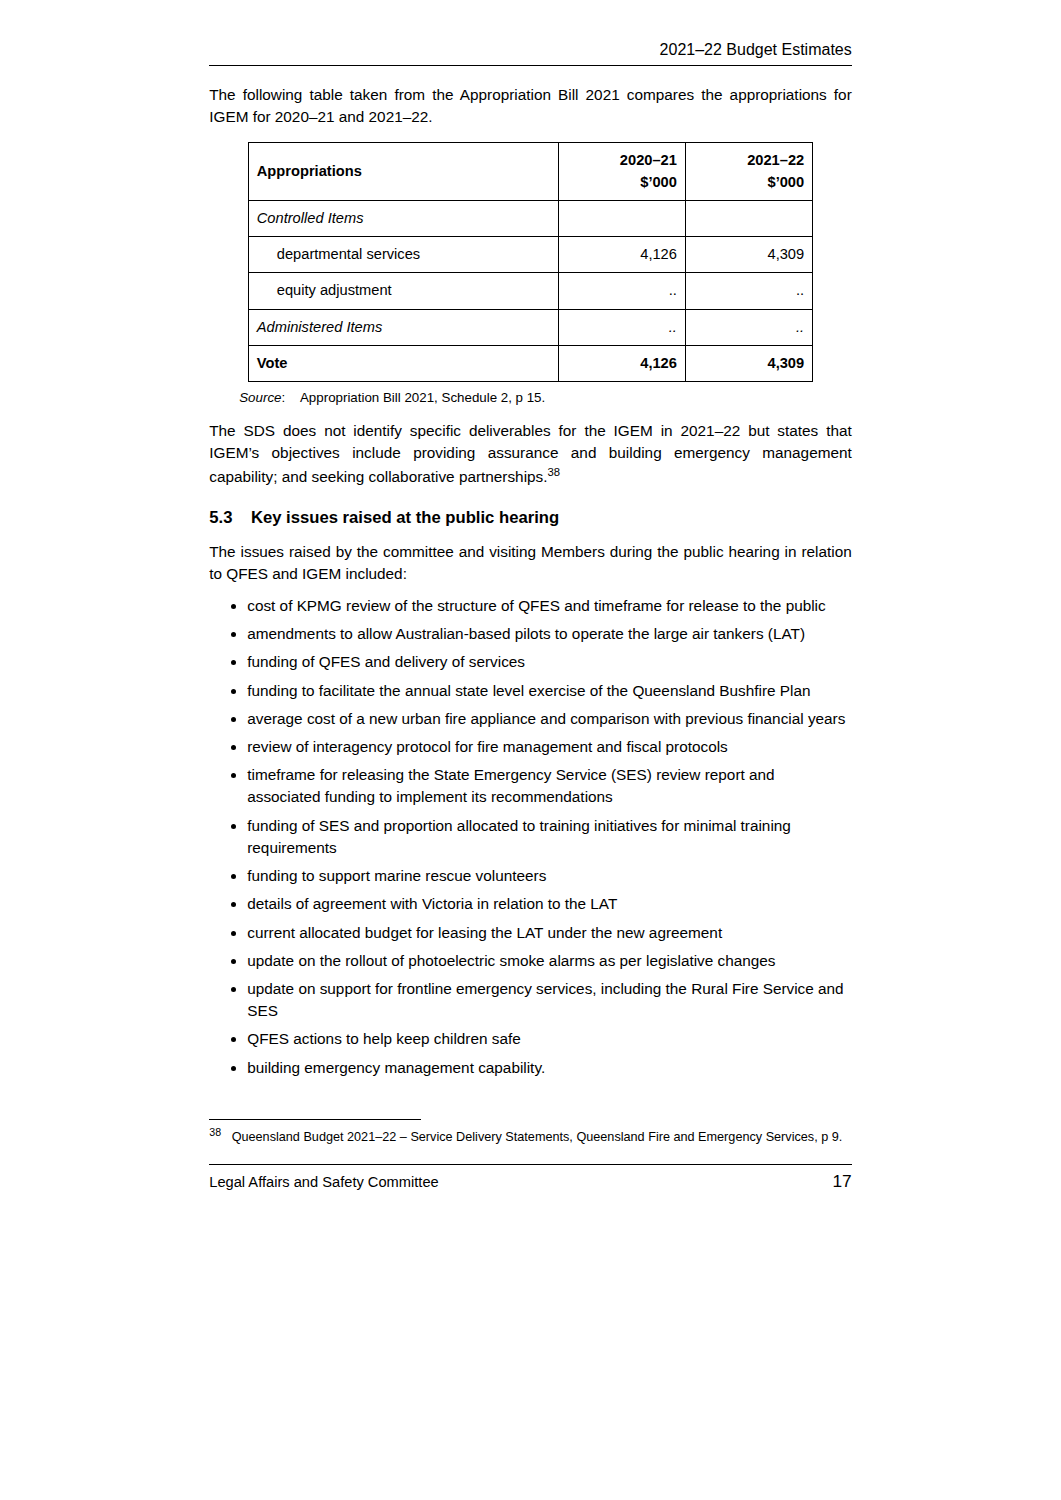2021–22 Budget Estimates
The following table taken from the Appropriation Bill 2021 compares the appropriations for IGEM for 2020–21 and 2021–22.
| Appropriations | 2020–21 $’000 | 2021–22 $’000 |
| --- | --- | --- |
| Controlled Items | | |
| departmental services | 4,126 | 4,309 |
| equity adjustment | .. | .. |
| Administered Items | .. | .. |
| Vote | 4,126 | 4,309 |
Source: Appropriation Bill 2021, Schedule 2, p 15.
The SDS does not identify specific deliverables for the IGEM in 2021–22 but states that IGEM’s objectives include providing assurance and building emergency management capability; and seeking collaborative partnerships.38
5.3 Key issues raised at the public hearing
The issues raised by the committee and visiting Members during the public hearing in relation to QFES and IGEM included:
cost of KPMG review of the structure of QFES and timeframe for release to the public
amendments to allow Australian-based pilots to operate the large air tankers (LAT)
funding of QFES and delivery of services
funding to facilitate the annual state level exercise of the Queensland Bushfire Plan
average cost of a new urban fire appliance and comparison with previous financial years
review of interagency protocol for fire management and fiscal protocols
timeframe for releasing the State Emergency Service (SES) review report and associated funding to implement its recommendations
funding of SES and proportion allocated to training initiatives for minimal training requirements
funding to support marine rescue volunteers
details of agreement with Victoria in relation to the LAT
current allocated budget for leasing the LAT under the new agreement
update on the rollout of photoelectric smoke alarms as per legislative changes
update on support for frontline emergency services, including the Rural Fire Service and SES
QFES actions to help keep children safe
building emergency management capability.
38 Queensland Budget 2021–22 – Service Delivery Statements, Queensland Fire and Emergency Services, p 9.
Legal Affairs and Safety Committee 17